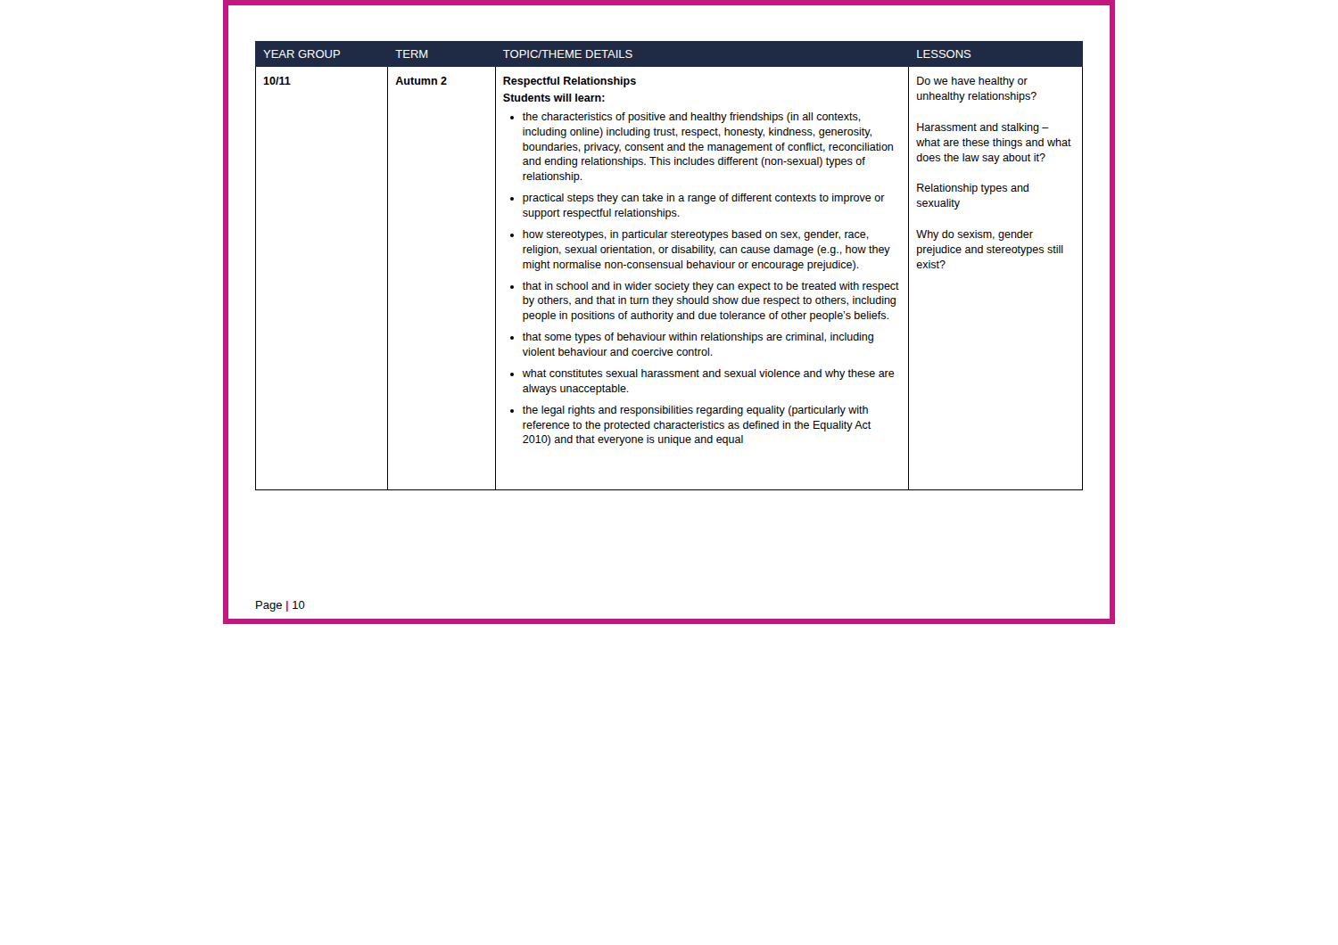| YEAR GROUP | TERM | TOPIC/THEME DETAILS | LESSONS |
| --- | --- | --- | --- |
| 10/11 | Autumn 2 | Respectful Relationships Students will learn: the characteristics of positive and healthy friendships (in all contexts, including online) including trust, respect, honesty, kindness, generosity, boundaries, privacy, consent and the management of conflict, reconciliation and ending relationships. This includes different (non-sexual) types of relationship. practical steps they can take in a range of different contexts to improve or support respectful relationships. how stereotypes, in particular stereotypes based on sex, gender, race, religion, sexual orientation, or disability, can cause damage (e.g., how they might normalise non-consensual behaviour or encourage prejudice). that in school and in wider society they can expect to be treated with respect by others, and that in turn they should show due respect to others, including people in positions of authority and due tolerance of other people’s beliefs. that some types of behaviour within relationships are criminal, including violent behaviour and coercive control. what constitutes sexual harassment and sexual violence and why these are always unacceptable. the legal rights and responsibilities regarding equality (particularly with reference to the protected characteristics as defined in the Equality Act 2010) and that everyone is unique and equal | Do we have healthy or unhealthy relationships? Harassment and stalking – what are these things and what does the law say about it? Relationship types and sexuality Why do sexism, gender prejudice and stereotypes still exist? |
Page | 10